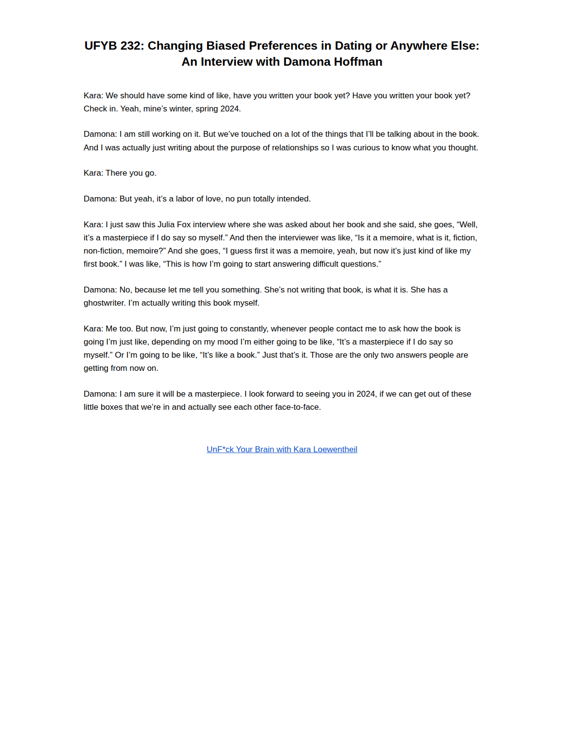UFYB 232: Changing Biased Preferences in Dating or Anywhere Else: An Interview with Damona Hoffman
Kara: We should have some kind of like, have you written your book yet? Have you written your book yet? Check in. Yeah, mine’s winter, spring 2024.
Damona: I am still working on it. But we’ve touched on a lot of the things that I’ll be talking about in the book. And I was actually just writing about the purpose of relationships so I was curious to know what you thought.
Kara: There you go.
Damona: But yeah, it’s a labor of love, no pun totally intended.
Kara: I just saw this Julia Fox interview where she was asked about her book and she said, she goes, “Well, it’s a masterpiece if I do say so myself.” And then the interviewer was like, “Is it a memoire, what is it, fiction, non-fiction, memoire?” And she goes, “I guess first it was a memoire, yeah, but now it’s just kind of like my first book.” I was like, “This is how I’m going to start answering difficult questions.”
Damona: No, because let me tell you something. She’s not writing that book, is what it is. She has a ghostwriter. I’m actually writing this book myself.
Kara: Me too. But now, I’m just going to constantly, whenever people contact me to ask how the book is going I’m just like, depending on my mood I’m either going to be like, “It’s a masterpiece if I do say so myself.” Or I’m going to be like, “It’s like a book.” Just that’s it. Those are the only two answers people are getting from now on.
Damona: I am sure it will be a masterpiece. I look forward to seeing you in 2024, if we can get out of these little boxes that we’re in and actually see each other face-to-face.
UnF*ck Your Brain with Kara Loewentheil